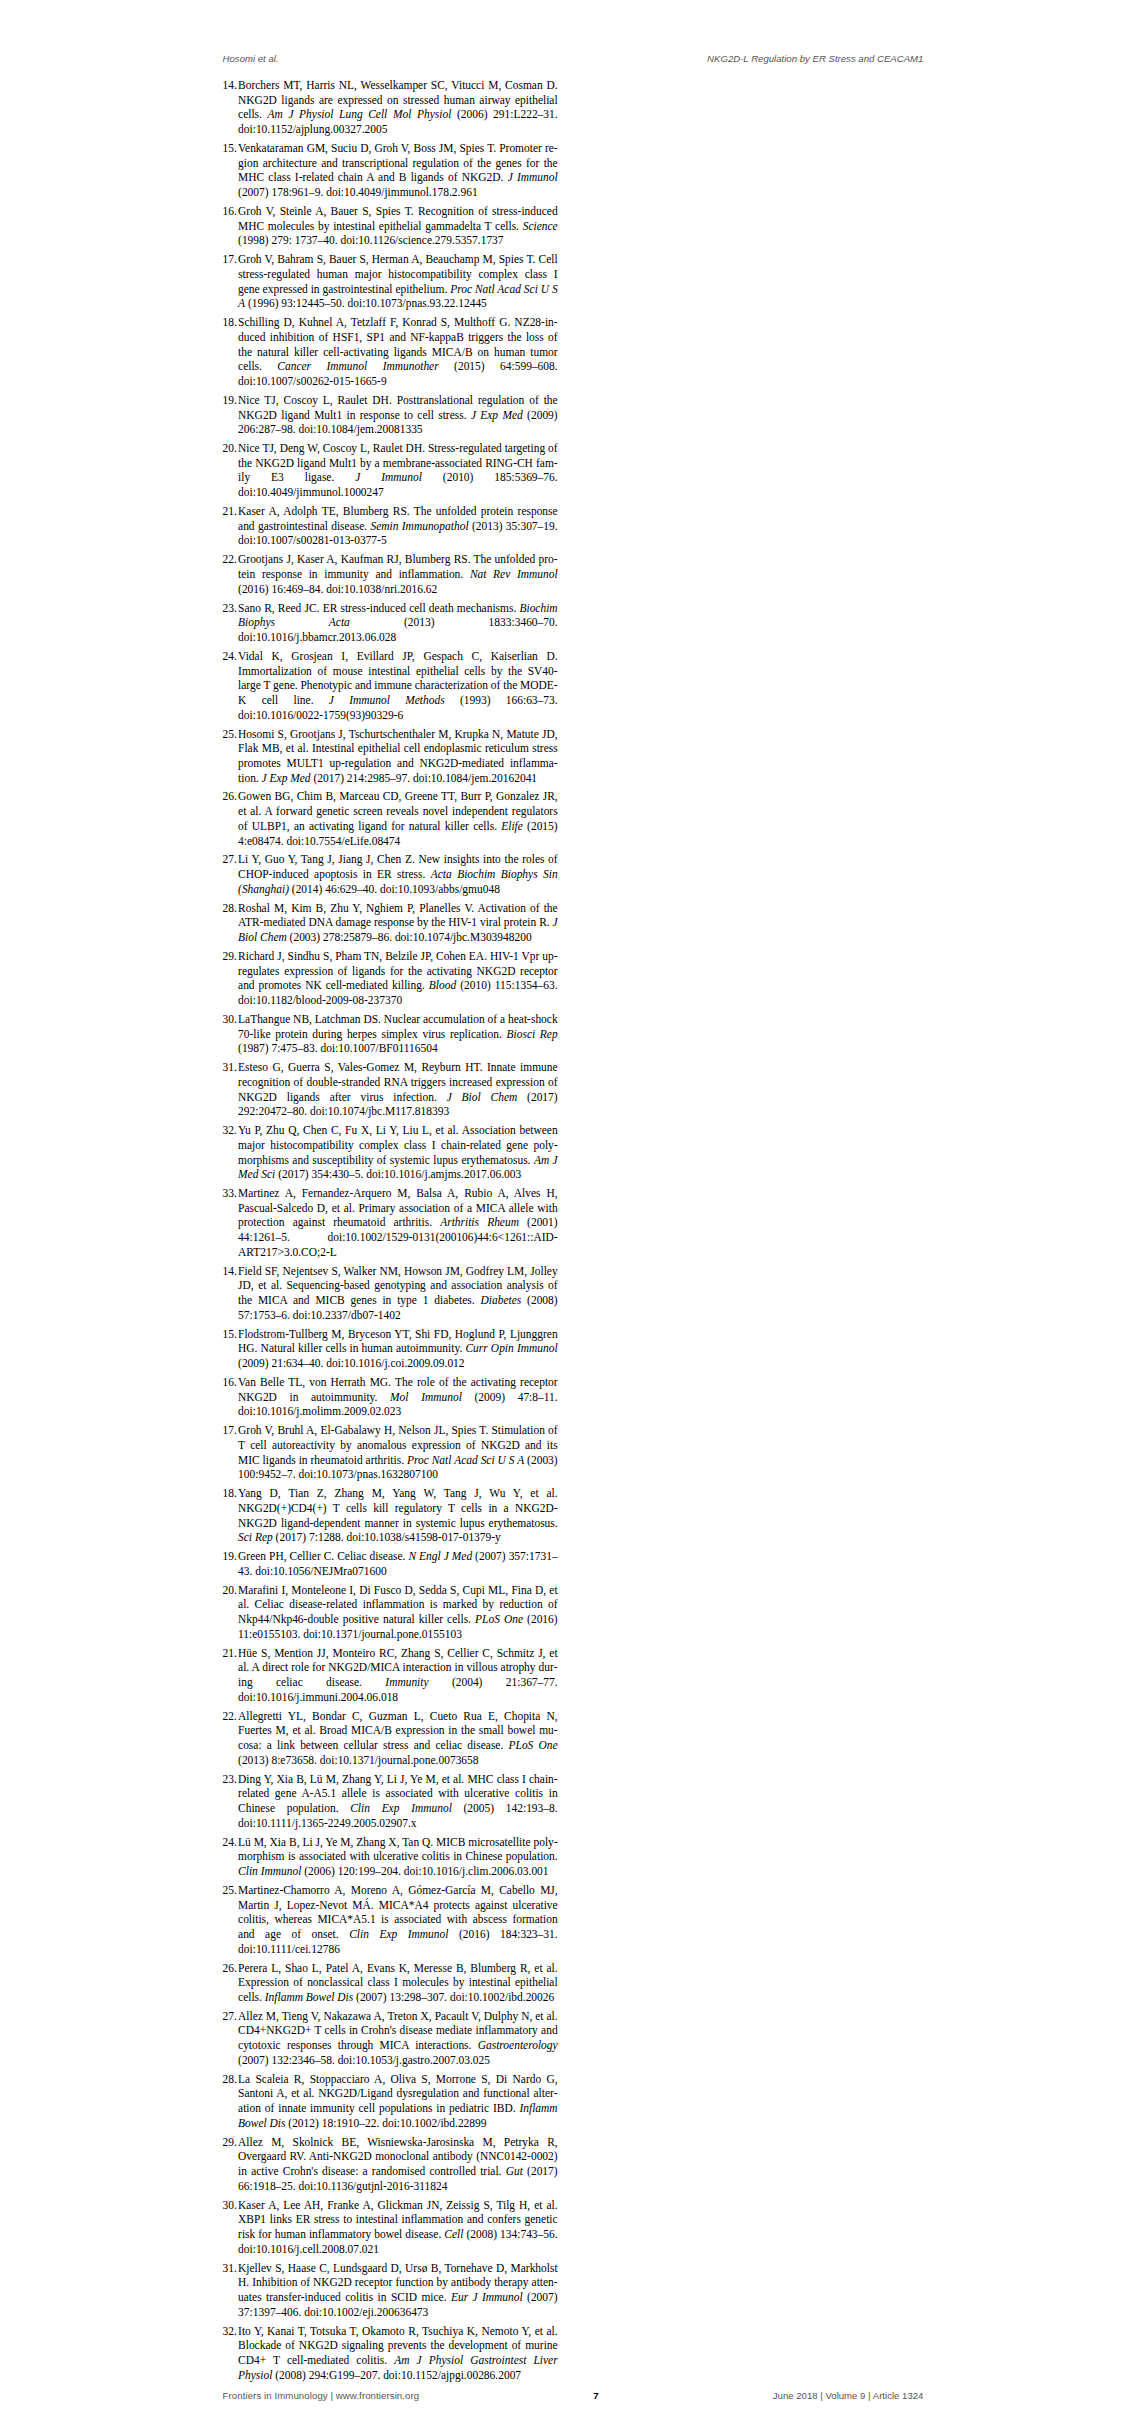Hosomi et al.
NKG2D-L Regulation by ER Stress and CEACAM1
Borchers MT, Harris NL, Wesselkamper SC, Vitucci M, Cosman D. NKG2D ligands are expressed on stressed human airway epithelial cells. Am J Physiol Lung Cell Mol Physiol (2006) 291:L222–31. doi:10.1152/ajplung.00327.2005
Venkataraman GM, Suciu D, Groh V, Boss JM, Spies T. Promoter region architecture and transcriptional regulation of the genes for the MHC class I-related chain A and B ligands of NKG2D. J Immunol (2007) 178:961–9. doi:10.4049/jimmunol.178.2.961
Groh V, Steinle A, Bauer S, Spies T. Recognition of stress-induced MHC molecules by intestinal epithelial gammadelta T cells. Science (1998) 279: 1737–40. doi:10.1126/science.279.5357.1737
Groh V, Bahram S, Bauer S, Herman A, Beauchamp M, Spies T. Cell stress-regulated human major histocompatibility complex class I gene expressed in gastrointestinal epithelium. Proc Natl Acad Sci U S A (1996) 93:12445–50. doi:10.1073/pnas.93.22.12445
Schilling D, Kuhnel A, Tetzlaff F, Konrad S, Multhoff G. NZ28-induced inhibition of HSF1, SP1 and NF-kappaB triggers the loss of the natural killer cell-activating ligands MICA/B on human tumor cells. Cancer Immunol Immunother (2015) 64:599–608. doi:10.1007/s00262-015-1665-9
Nice TJ, Coscoy L, Raulet DH. Posttranslational regulation of the NKG2D ligand Mult1 in response to cell stress. J Exp Med (2009) 206:287–98. doi:10.1084/jem.20081335
Nice TJ, Deng W, Coscoy L, Raulet DH. Stress-regulated targeting of the NKG2D ligand Mult1 by a membrane-associated RING-CH family E3 ligase. J Immunol (2010) 185:5369–76. doi:10.4049/jimmunol.1000247
Kaser A, Adolph TE, Blumberg RS. The unfolded protein response and gastrointestinal disease. Semin Immunopathol (2013) 35:307–19. doi:10.1007/s00281-013-0377-5
Grootjans J, Kaser A, Kaufman RJ, Blumberg RS. The unfolded protein response in immunity and inflammation. Nat Rev Immunol (2016) 16:469–84. doi:10.1038/nri.2016.62
Sano R, Reed JC. ER stress-induced cell death mechanisms. Biochim Biophys Acta (2013) 1833:3460–70. doi:10.1016/j.bbamcr.2013.06.028
Vidal K, Grosjean I, Evillard JP, Gespach C, Kaiserlian D. Immortalization of mouse intestinal epithelial cells by the SV40-large T gene. Phenotypic and immune characterization of the MODE-K cell line. J Immunol Methods (1993) 166:63–73. doi:10.1016/0022-1759(93)90329-6
Hosomi S, Grootjans J, Tschurtschenthaler M, Krupka N, Matute JD, Flak MB, et al. Intestinal epithelial cell endoplasmic reticulum stress promotes MULT1 up-regulation and NKG2D-mediated inflammation. J Exp Med (2017) 214:2985–97. doi:10.1084/jem.20162041
Gowen BG, Chim B, Marceau CD, Greene TT, Burr P, Gonzalez JR, et al. A forward genetic screen reveals novel independent regulators of ULBP1, an activating ligand for natural killer cells. Elife (2015) 4:e08474. doi:10.7554/eLife.08474
Li Y, Guo Y, Tang J, Jiang J, Chen Z. New insights into the roles of CHOP-induced apoptosis in ER stress. Acta Biochim Biophys Sin (Shanghai) (2014) 46:629–40. doi:10.1093/abbs/gmu048
Roshal M, Kim B, Zhu Y, Nghiem P, Planelles V. Activation of the ATR-mediated DNA damage response by the HIV-1 viral protein R. J Biol Chem (2003) 278:25879–86. doi:10.1074/jbc.M303948200
Richard J, Sindhu S, Pham TN, Belzile JP, Cohen EA. HIV-1 Vpr up-regulates expression of ligands for the activating NKG2D receptor and promotes NK cell-mediated killing. Blood (2010) 115:1354–63. doi:10.1182/blood-2009-08-237370
LaThangue NB, Latchman DS. Nuclear accumulation of a heat-shock 70-like protein during herpes simplex virus replication. Biosci Rep (1987) 7:475–83. doi:10.1007/BF01116504
Esteso G, Guerra S, Vales-Gomez M, Reyburn HT. Innate immune recognition of double-stranded RNA triggers increased expression of NKG2D ligands after virus infection. J Biol Chem (2017) 292:20472–80. doi:10.1074/jbc.M117.818393
Yu P, Zhu Q, Chen C, Fu X, Li Y, Liu L, et al. Association between major histocompatibility complex class I chain-related gene polymorphisms and susceptibility of systemic lupus erythematosus. Am J Med Sci (2017) 354:430–5. doi:10.1016/j.amjms.2017.06.003
Martinez A, Fernandez-Arquero M, Balsa A, Rubio A, Alves H, Pascual-Salcedo D, et al. Primary association of a MICA allele with protection against rheumatoid arthritis. Arthritis Rheum (2001) 44:1261–5. doi:10.1002/1529-0131(200106)44:6<1261::AID-ART217>3.0.CO;2-L
Field SF, Nejentsev S, Walker NM, Howson JM, Godfrey LM, Jolley JD, et al. Sequencing-based genotyping and association analysis of the MICA and MICB genes in type 1 diabetes. Diabetes (2008) 57:1753–6. doi:10.2337/db07-1402
Flodstrom-Tullberg M, Bryceson YT, Shi FD, Hoglund P, Ljunggren HG. Natural killer cells in human autoimmunity. Curr Opin Immunol (2009) 21:634–40. doi:10.1016/j.coi.2009.09.012
Van Belle TL, von Herrath MG. The role of the activating receptor NKG2D in autoimmunity. Mol Immunol (2009) 47:8–11. doi:10.1016/j.molimm.2009.02.023
Groh V, Bruhl A, El-Gabalawy H, Nelson JL, Spies T. Stimulation of T cell autoreactivity by anomalous expression of NKG2D and its MIC ligands in rheumatoid arthritis. Proc Natl Acad Sci U S A (2003) 100:9452–7. doi:10.1073/pnas.1632807100
Yang D, Tian Z, Zhang M, Yang W, Tang J, Wu Y, et al. NKG2D(+)CD4(+) T cells kill regulatory T cells in a NKG2D-NKG2D ligand-dependent manner in systemic lupus erythematosus. Sci Rep (2017) 7:1288. doi:10.1038/s41598-017-01379-y
Green PH, Cellier C. Celiac disease. N Engl J Med (2007) 357:1731–43. doi:10.1056/NEJMra071600
Marafini I, Monteleone I, Di Fusco D, Sedda S, Cupi ML, Fina D, et al. Celiac disease-related inflammation is marked by reduction of Nkp44/Nkp46-double positive natural killer cells. PLoS One (2016) 11:e0155103. doi:10.1371/journal.pone.0155103
Hüe S, Mention JJ, Monteiro RC, Zhang S, Cellier C, Schmitz J, et al. A direct role for NKG2D/MICA interaction in villous atrophy during celiac disease. Immunity (2004) 21:367–77. doi:10.1016/j.immuni.2004.06.018
Allegretti YL, Bondar C, Guzman L, Cueto Rua E, Chopita N, Fuertes M, et al. Broad MICA/B expression in the small bowel mucosa: a link between cellular stress and celiac disease. PLoS One (2013) 8:e73658. doi:10.1371/journal.pone.0073658
Ding Y, Xia B, Lü M, Zhang Y, Li J, Ye M, et al. MHC class I chain-related gene A-A5.1 allele is associated with ulcerative colitis in Chinese population. Clin Exp Immunol (2005) 142:193–8. doi:10.1111/j.1365-2249.2005.02907.x
Lü M, Xia B, Li J, Ye M, Zhang X, Tan Q. MICB microsatellite polymorphism is associated with ulcerative colitis in Chinese population. Clin Immunol (2006) 120:199–204. doi:10.1016/j.clim.2006.03.001
Martinez-Chamorro A, Moreno A, Gómez-García M, Cabello MJ, Martin J, Lopez-Nevot MÁ. MICA*A4 protects against ulcerative colitis, whereas MICA*A5.1 is associated with abscess formation and age of onset. Clin Exp Immunol (2016) 184:323–31. doi:10.1111/cei.12786
Perera L, Shao L, Patel A, Evans K, Meresse B, Blumberg R, et al. Expression of nonclassical class I molecules by intestinal epithelial cells. Inflamm Bowel Dis (2007) 13:298–307. doi:10.1002/ibd.20026
Allez M, Tieng V, Nakazawa A, Treton X, Pacault V, Dulphy N, et al. CD4+NKG2D+ T cells in Crohn's disease mediate inflammatory and cytotoxic responses through MICA interactions. Gastroenterology (2007) 132:2346–58. doi:10.1053/j.gastro.2007.03.025
La Scaleia R, Stoppacciaro A, Oliva S, Morrone S, Di Nardo G, Santoni A, et al. NKG2D/Ligand dysregulation and functional alteration of innate immunity cell populations in pediatric IBD. Inflamm Bowel Dis (2012) 18:1910–22. doi:10.1002/ibd.22899
Allez M, Skolnick BE, Wisniewska-Jarosinska M, Petryka R, Overgaard RV. Anti-NKG2D monoclonal antibody (NNC0142-0002) in active Crohn's disease: a randomised controlled trial. Gut (2017) 66:1918–25. doi:10.1136/gutjnl-2016-311824
Kaser A, Lee AH, Franke A, Glickman JN, Zeissig S, Tilg H, et al. XBP1 links ER stress to intestinal inflammation and confers genetic risk for human inflammatory bowel disease. Cell (2008) 134:743–56. doi:10.1016/j.cell.2008.07.021
Kjellev S, Haase C, Lundsgaard D, Ursø B, Tornehave D, Markholst H. Inhibition of NKG2D receptor function by antibody therapy attenuates transfer-induced colitis in SCID mice. Eur J Immunol (2007) 37:1397–406. doi:10.1002/eji.200636473
Ito Y, Kanai T, Totsuka T, Okamoto R, Tsuchiya K, Nemoto Y, et al. Blockade of NKG2D signaling prevents the development of murine CD4+ T cell-mediated colitis. Am J Physiol Gastrointest Liver Physiol (2008) 294:G199–207. doi:10.1152/ajpgi.00286.2007
Frontiers in Immunology | www.frontiersin.org
7
June 2018 | Volume 9 | Article 1324